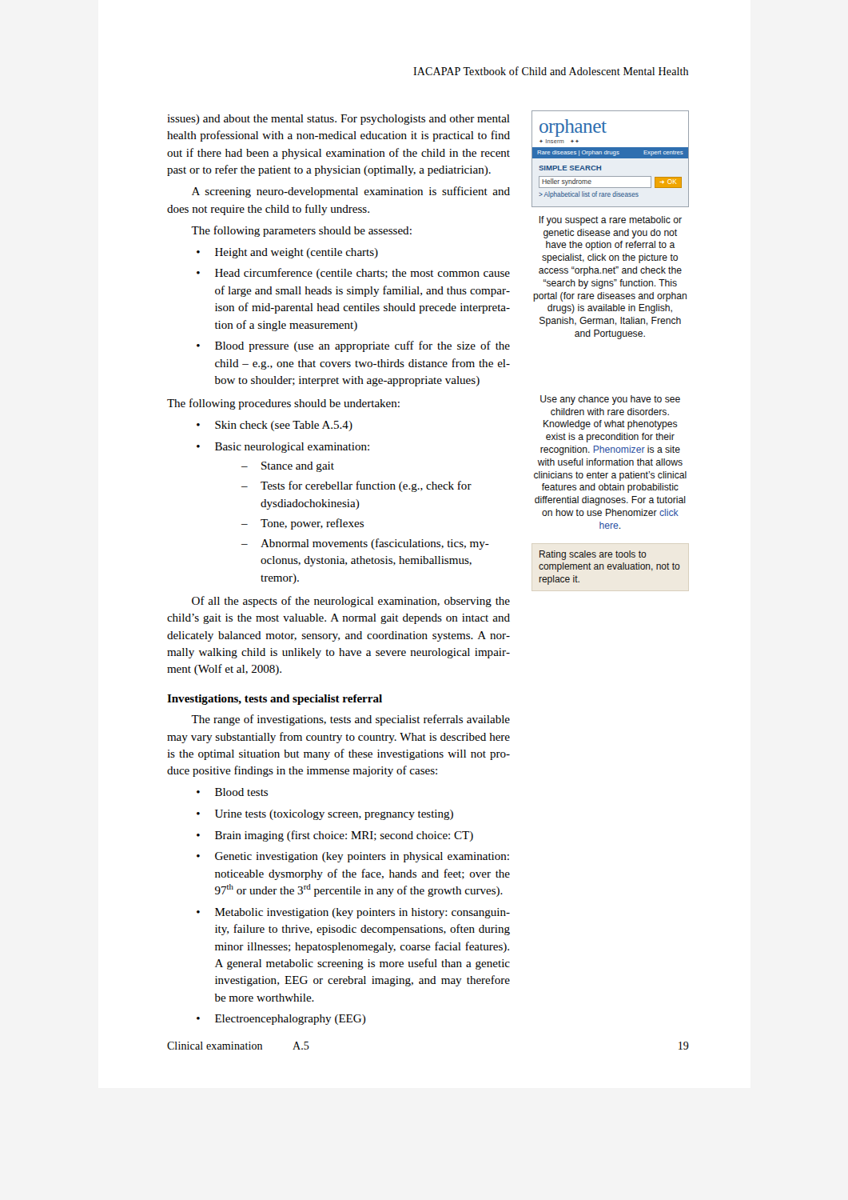IACAPAP Textbook of Child and Adolescent Mental Health
issues) and about the mental status. For psychologists and other mental health professional with a non-medical education it is practical to find out if there had been a physical examination of the child in the recent past or to refer the patient to a physician (optimally, a pediatrician).
A screening neuro-developmental examination is sufficient and does not require the child to fully undress.
The following parameters should be assessed:
Height and weight (centile charts)
Head circumference (centile charts; the most common cause of large and small heads is simply familial, and thus comparison of mid-parental head centiles should precede interpretation of a single measurement)
Blood pressure (use an appropriate cuff for the size of the child – e.g., one that covers two-thirds distance from the elbow to shoulder; interpret with age-appropriate values)
The following procedures should be undertaken:
Skin check (see Table A.5.4)
Basic neurological examination:
Stance and gait
Tests for cerebellar function (e.g., check for dysdiadochokinesia)
Tone, power, reflexes
Abnormal movements (fasciculations, tics, myoclonus, dystonia, athetosis, hemiballismus, tremor).
Of all the aspects of the neurological examination, observing the child’s gait is the most valuable. A normal gait depends on intact and delicately balanced motor, sensory, and coordination systems. A normally walking child is unlikely to have a severe neurological impairment (Wolf et al, 2008).
Investigations, tests and specialist referral
The range of investigations, tests and specialist referrals available may vary substantially from country to country. What is described here is the optimal situation but many of these investigations will not produce positive findings in the immense majority of cases:
Blood tests
Urine tests (toxicology screen, pregnancy testing)
Brain imaging (first choice: MRI; second choice: CT)
Genetic investigation (key pointers in physical examination: noticeable dysmorphy of the face, hands and feet; over the 97th or under the 3rd percentile in any of the growth curves).
Metabolic investigation (key pointers in history: consanguinity, failure to thrive, episodic decompensations, often during minor illnesses; hepatosplenomegaly, coarse facial features). A general metabolic screening is more useful than a genetic investigation, EEG or cerebral imaging, and may therefore be more worthwhile.
Electroencephalography (EEG)
orphanet
✦ Inserm ✦✦
Rare diseases | Orphan drugs Expert centres
SIMPLE SEARCH
Heller syndrome
➜ OK
> Alphabetical list of rare diseases
If you suspect a rare metabolic or genetic disease and you do not have the option of referral to a specialist, click on the picture to access “orpha.net” and check the “search by signs” function. This portal (for rare diseases and orphan drugs) is available in English, Spanish, German, Italian, French and Portuguese.
Use any chance you have to see children with rare disorders. Knowledge of what phenotypes exist is a precondition for their recognition. Phenomizer is a site with useful information that allows clinicians to enter a patient’s clinical features and obtain probabilistic differential diagnoses. For a tutorial on how to use Phenomizer click here.
Rating scales are tools to complement an evaluation, not to replace it.
Clinical examination A.5
19